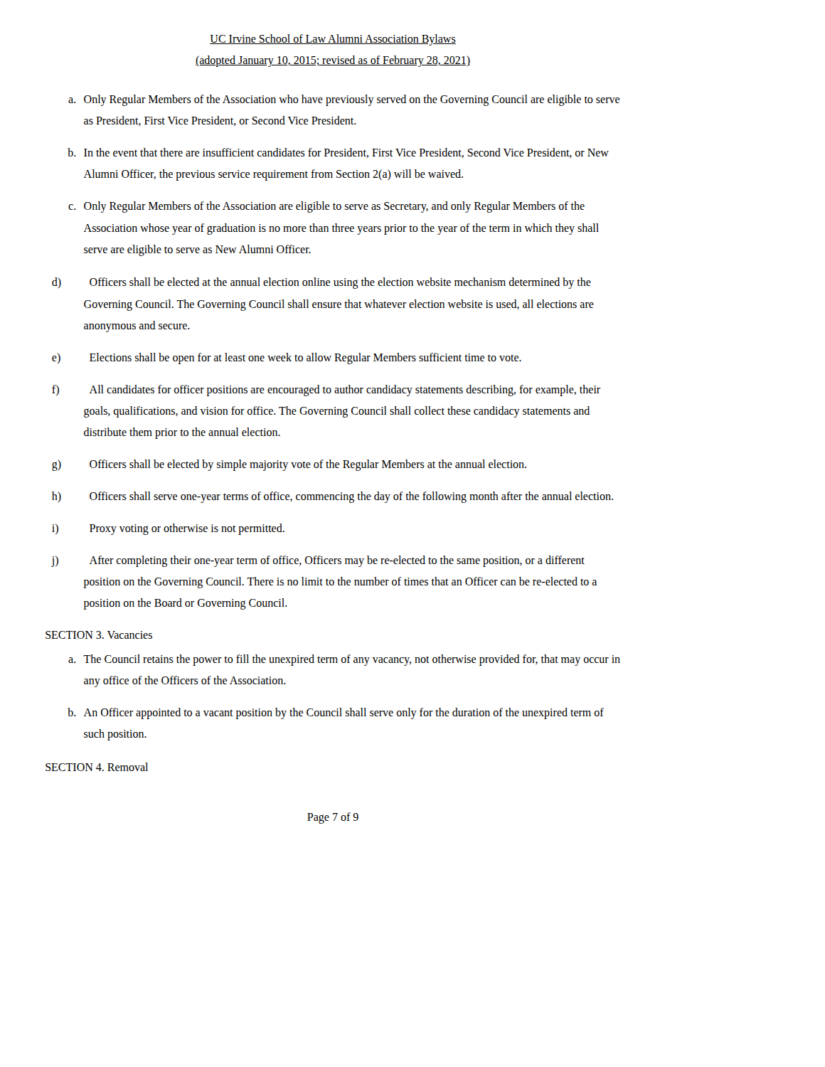UC Irvine School of Law Alumni Association Bylaws (adopted January 10, 2015; revised as of February 28, 2021)
Only Regular Members of the Association who have previously served on the Governing Council are eligible to serve as President, First Vice President, or Second Vice President.
In the event that there are insufficient candidates for President, First Vice President, Second Vice President, or New Alumni Officer, the previous service requirement from Section 2(a) will be waived.
Only Regular Members of the Association are eligible to serve as Secretary, and only Regular Members of the Association whose year of graduation is no more than three years prior to the year of the term in which they shall serve are eligible to serve as New Alumni Officer.
d) Officers shall be elected at the annual election online using the election website mechanism determined by the Governing Council. The Governing Council shall ensure that whatever election website is used, all elections are anonymous and secure.
e) Elections shall be open for at least one week to allow Regular Members sufficient time to vote.
f) All candidates for officer positions are encouraged to author candidacy statements describing, for example, their goals, qualifications, and vision for office. The Governing Council shall collect these candidacy statements and distribute them prior to the annual election.
g) Officers shall be elected by simple majority vote of the Regular Members at the annual election.
h) Officers shall serve one-year terms of office, commencing the day of the following month after the annual election.
i) Proxy voting or otherwise is not permitted.
j) After completing their one-year term of office, Officers may be re-elected to the same position, or a different position on the Governing Council. There is no limit to the number of times that an Officer can be re-elected to a position on the Board or Governing Council.
SECTION 3. Vacancies
The Council retains the power to fill the unexpired term of any vacancy, not otherwise provided for, that may occur in any office of the Officers of the Association.
An Officer appointed to a vacant position by the Council shall serve only for the duration of the unexpired term of such position.
SECTION 4. Removal
Page 7 of 9